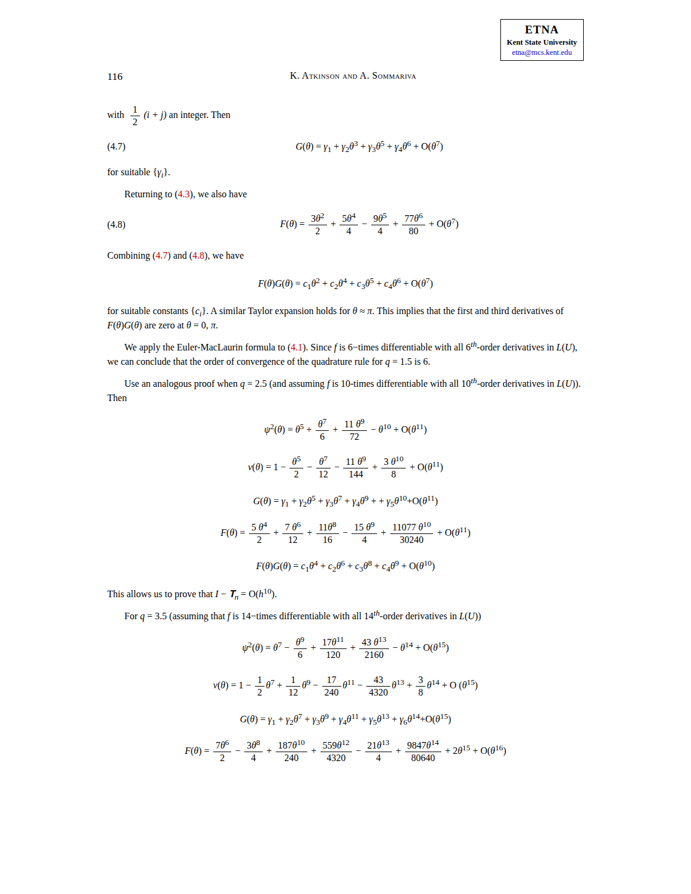ETNA
Kent State University
etna@mcs.kent.edu
116
K. Atkinson and A. Sommariva
with 12 (i + j) an integer. Then
(4.7)
G(θ) = γ1 + γ2θ3 + γ3θ5 + γ4θ6 + O(θ7)
for suitable {γi}.
Returning to (4.3), we also have
(4.8)
F(θ) = 3θ22 + 5θ44 − 9θ54 + 77θ680 + O(θ7)
Combining (4.7) and (4.8), we have
F(θ)G(θ) = c1θ2 + c2θ4 + c3θ5 + c4θ6 + O(θ7)
for suitable constants {ci}. A similar Taylor expansion holds for θ ≈ π. This implies that the first and third derivatives of F(θ)G(θ) are zero at θ = 0, π.
We apply the Euler-MacLaurin formula to (4.1). Since f is 6−times differentiable with all 6th-order derivatives in L(U), we can conclude that the order of convergence of the quadrature rule for q = 1.5 is 6.
Use an analogous proof when q = 2.5 (and assuming f is 10-times differentiable with all 10th-order derivatives in L(U)). Then
ψ2(θ) = θ5 + θ76 + 11 θ972 − θ10 + O(θ11)
ν(θ) = 1 − θ52 − θ712 − 11 θ9144 + 3 θ108 + O(θ11)
G(θ) = γ1 + γ2θ5 + γ3θ7 + γ4θ9 + + γ5θ10+O(θ11)
F(θ) = 5 θ42 + 7 θ612 + 11θ816 − 15 θ94 + 11077 θ1030240 + O(θ11)
F(θ)G(θ) = c1θ4 + c2θ6 + c3θ8 + c4θ9 + O(θ10)
This allows us to prove that I − 𝐓n = O(h10).
For q = 3.5 (assuming that f is 14−times differentiable with all 14th-order derivatives in L(U))
ψ2(θ) = θ7 − θ96 + 17θ11120 + 43 θ132160 − θ14 + O(θ15)
ν(θ) = 1 − 12 θ7 + 112 θ9 − 17240 θ11 − 434320 θ13 + 38 θ14 + O (θ15)
G(θ) = γ1 + γ2θ7 + γ3θ9 + γ4θ11 + γ5θ13 + γ6θ14+O(θ15)
F(θ) = 7θ62 − 3θ84 + 187θ10240 + 559θ124320 − 21θ134 + 9847θ1480640 + 2θ15 + O(θ16)